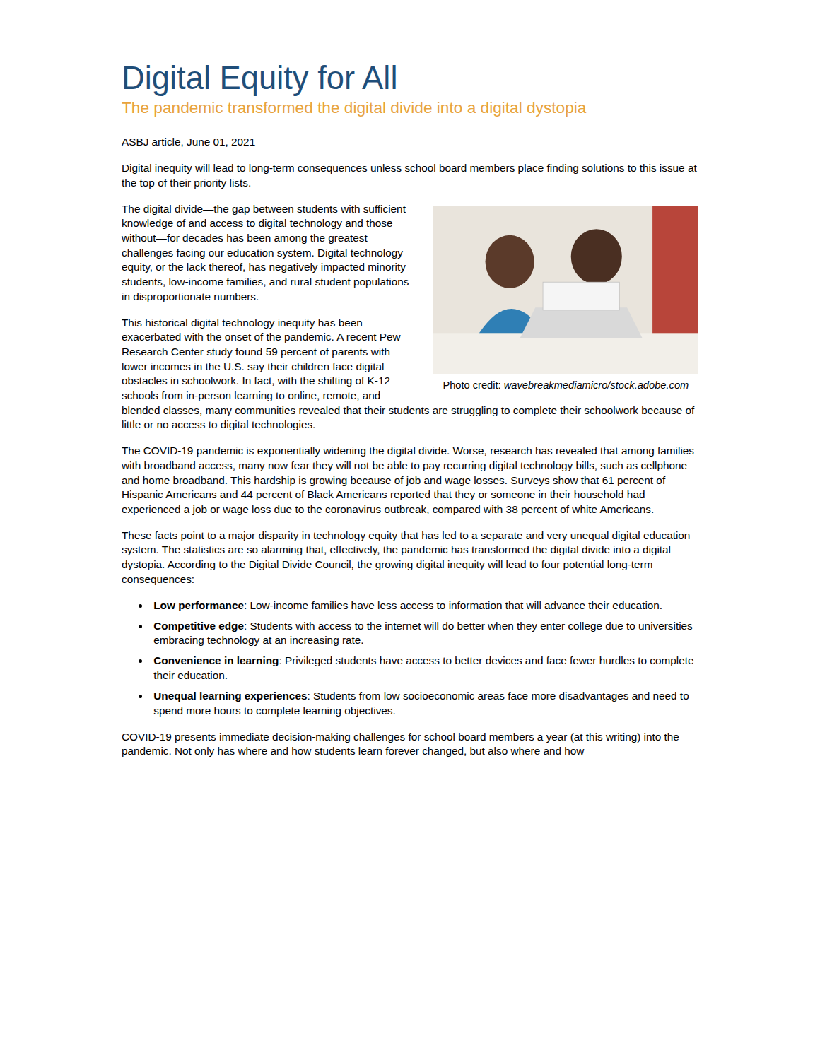Digital Equity for All
The pandemic transformed the digital divide into a digital dystopia
ASBJ article, June 01, 2021
Digital inequity will lead to long-term consequences unless school board members place finding solutions to this issue at the top of their priority lists.
Photo credit: wavebreakmediamicro/stock.adobe.com
The digital divide—the gap between students with sufficient knowledge of and access to digital technology and those without—for decades has been among the greatest challenges facing our education system. Digital technology equity, or the lack thereof, has negatively impacted minority students, low-income families, and rural student populations in disproportionate numbers.
This historical digital technology inequity has been exacerbated with the onset of the pandemic. A recent Pew Research Center study found 59 percent of parents with lower incomes in the U.S. say their children face digital obstacles in schoolwork. In fact, with the shifting of K-12 schools from in-person learning to online, remote, and blended classes, many communities revealed that their students are struggling to complete their schoolwork because of little or no access to digital technologies.
The COVID-19 pandemic is exponentially widening the digital divide. Worse, research has revealed that among families with broadband access, many now fear they will not be able to pay recurring digital technology bills, such as cellphone and home broadband. This hardship is growing because of job and wage losses. Surveys show that 61 percent of Hispanic Americans and 44 percent of Black Americans reported that they or someone in their household had experienced a job or wage loss due to the coronavirus outbreak, compared with 38 percent of white Americans.
These facts point to a major disparity in technology equity that has led to a separate and very unequal digital education system. The statistics are so alarming that, effectively, the pandemic has transformed the digital divide into a digital dystopia. According to the Digital Divide Council, the growing digital inequity will lead to four potential long-term consequences:
Low performance: Low-income families have less access to information that will advance their education.
Competitive edge: Students with access to the internet will do better when they enter college due to universities embracing technology at an increasing rate.
Convenience in learning: Privileged students have access to better devices and face fewer hurdles to complete their education.
Unequal learning experiences: Students from low socioeconomic areas face more disadvantages and need to spend more hours to complete learning objectives.
COVID-19 presents immediate decision-making challenges for school board members a year (at this writing) into the pandemic. Not only has where and how students learn forever changed, but also where and how